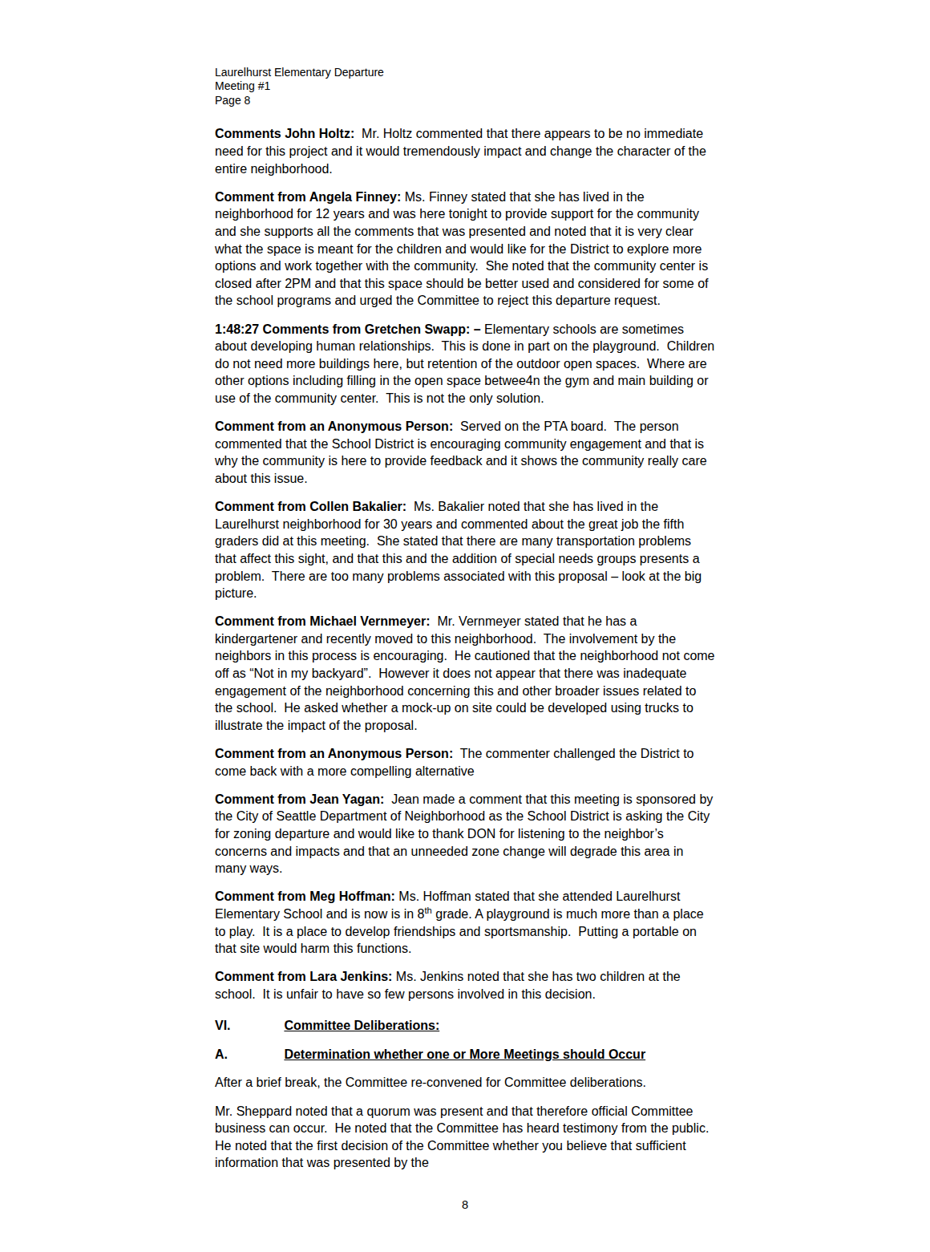Laurelhurst Elementary Departure
Meeting #1
Page 8
Comments John Holtz: Mr. Holtz commented that there appears to be no immediate need for this project and it would tremendously impact and change the character of the entire neighborhood.
Comment from Angela Finney: Ms. Finney stated that she has lived in the neighborhood for 12 years and was here tonight to provide support for the community and she supports all the comments that was presented and noted that it is very clear what the space is meant for the children and would like for the District to explore more options and work together with the community. She noted that the community center is closed after 2PM and that this space should be better used and considered for some of the school programs and urged the Committee to reject this departure request.
1:48:27 Comments from Gretchen Swapp: – Elementary schools are sometimes about developing human relationships. This is done in part on the playground. Children do not need more buildings here, but retention of the outdoor open spaces. Where are other options including filling in the open space betwee4n the gym and main building or use of the community center. This is not the only solution.
Comment from an Anonymous Person: Served on the PTA board. The person commented that the School District is encouraging community engagement and that is why the community is here to provide feedback and it shows the community really care about this issue.
Comment from Collen Bakalier: Ms. Bakalier noted that she has lived in the Laurelhurst neighborhood for 30 years and commented about the great job the fifth graders did at this meeting. She stated that there are many transportation problems that affect this sight, and that this and the addition of special needs groups presents a problem. There are too many problems associated with this proposal – look at the big picture.
Comment from Michael Vernmeyer: Mr. Vernmeyer stated that he has a kindergartener and recently moved to this neighborhood. The involvement by the neighbors in this process is encouraging. He cautioned that the neighborhood not come off as “Not in my backyard”. However it does not appear that there was inadequate engagement of the neighborhood concerning this and other broader issues related to the school. He asked whether a mock-up on site could be developed using trucks to illustrate the impact of the proposal.
Comment from an Anonymous Person: The commenter challenged the District to come back with a more compelling alternative
Comment from Jean Yagan: Jean made a comment that this meeting is sponsored by the City of Seattle Department of Neighborhood as the School District is asking the City for zoning departure and would like to thank DON for listening to the neighbor’s concerns and impacts and that an unneeded zone change will degrade this area in many ways.
Comment from Meg Hoffman: Ms. Hoffman stated that she attended Laurelhurst Elementary School and is now is in 8th grade. A playground is much more than a place to play. It is a place to develop friendships and sportsmanship. Putting a portable on that site would harm this functions.
Comment from Lara Jenkins: Ms. Jenkins noted that she has two children at the school. It is unfair to have so few persons involved in this decision.
VI. Committee Deliberations:
A. Determination whether one or More Meetings should Occur
After a brief break, the Committee re-convened for Committee deliberations.
Mr. Sheppard noted that a quorum was present and that therefore official Committee business can occur. He noted that the Committee has heard testimony from the public. He noted that the first decision of the Committee whether you believe that sufficient information that was presented by the
8